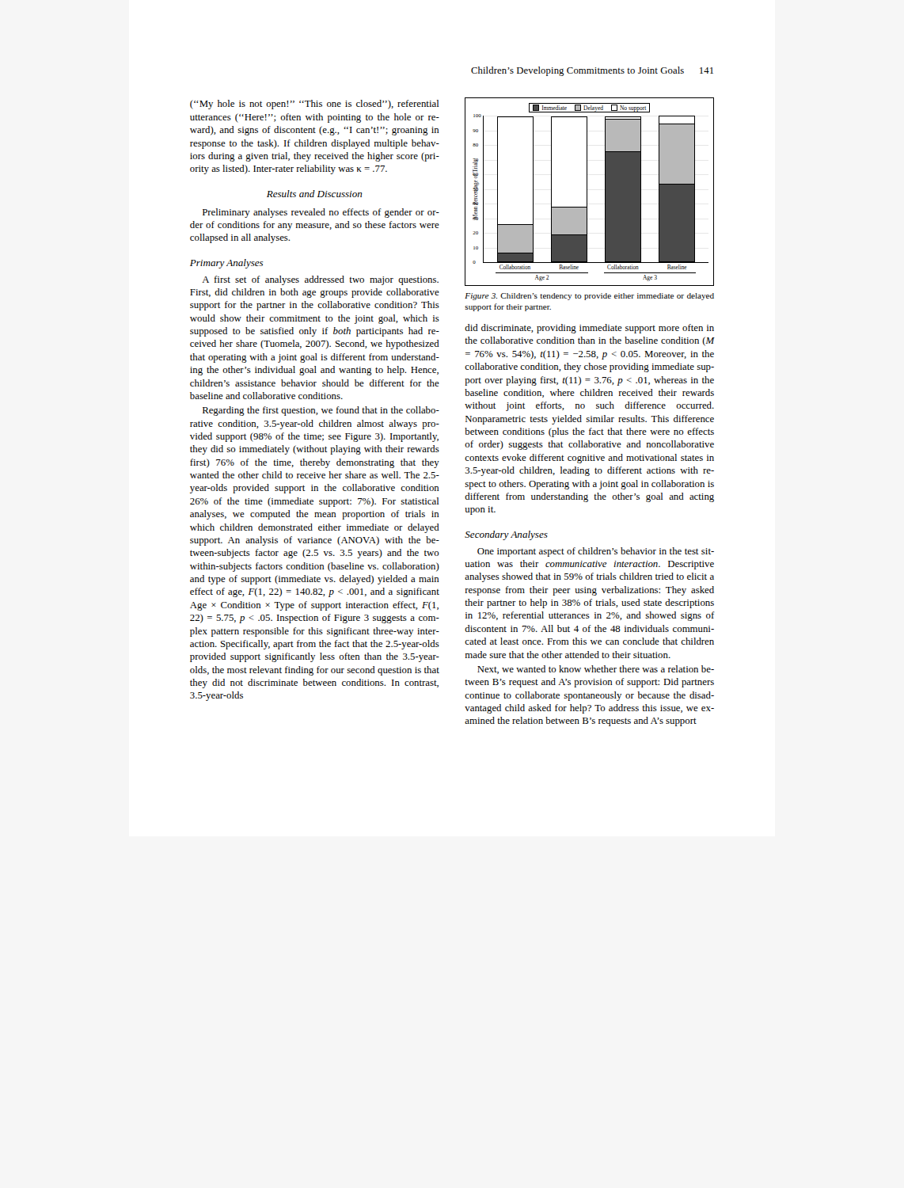Children’s Developing Commitments to Joint Goals 141
(‘‘My hole is not open!’’ ‘‘This one is closed’’), referential utterances (‘‘Here!’’; often with pointing to the hole or reward), and signs of discontent (e.g., ‘‘I can’t!’’; groaning in response to the task). If children displayed multiple behaviors during a given trial, they received the higher score (priority as listed). Inter-rater reliability was κ = .77.
Results and Discussion
Preliminary analyses revealed no effects of gender or order of conditions for any measure, and so these factors were collapsed in all analyses.
Primary Analyses
A first set of analyses addressed two major questions. First, did children in both age groups provide collaborative support for the partner in the collaborative condition? This would show their commitment to the joint goal, which is supposed to be satisfied only if both participants had received her share (Tuomela, 2007). Second, we hypothesized that operating with a joint goal is different from understanding the other’s individual goal and wanting to help. Hence, children’s assistance behavior should be different for the baseline and collaborative conditions.
Regarding the first question, we found that in the collaborative condition, 3.5-year-old children almost always provided support (98% of the time; see Figure 3). Importantly, they did so immediately (without playing with their rewards first) 76% of the time, thereby demonstrating that they wanted the other child to receive her share as well. The 2.5-year-olds provided support in the collaborative condition 26% of the time (immediate support: 7%). For statistical analyses, we computed the mean proportion of trials in which children demonstrated either immediate or delayed support. An analysis of variance (ANOVA) with the between-subjects factor age (2.5 vs. 3.5 years) and the two within-subjects factors condition (baseline vs. collaboration) and type of support (immediate vs. delayed) yielded a main effect of age, F(1, 22) = 140.82, p < .001, and a significant Age × Condition × Type of support interaction effect, F(1, 22) = 5.75, p < .05. Inspection of Figure 3 suggests a complex pattern responsible for this significant three-way interaction. Specifically, apart from the fact that the 2.5-year-olds provided support significantly less often than the 3.5-year-olds, the most relevant finding for our second question is that they did not discriminate between conditions. In contrast, 3.5-year-olds
Immediate Delayed No support
Mean Percentage of Trials
100
90
80
70
60
50
40
30
20
10
0
Collaboration Baseline Collaboration Baseline
Age 2
Age 3
Figure 3. Children’s tendency to provide either immediate or delayed support for their partner.
did discriminate, providing immediate support more often in the collaborative condition than in the baseline condition (M = 76% vs. 54%), t(11) = −2.58, p < 0.05. Moreover, in the collaborative condition, they chose providing immediate support over playing first, t(11) = 3.76, p < .01, whereas in the baseline condition, where children received their rewards without joint efforts, no such difference occurred. Nonparametric tests yielded similar results. This difference between conditions (plus the fact that there were no effects of order) suggests that collaborative and noncollaborative contexts evoke different cognitive and motivational states in 3.5-year-old children, leading to different actions with respect to others. Operating with a joint goal in collaboration is different from understanding the other’s goal and acting upon it.
Secondary Analyses
One important aspect of children’s behavior in the test situation was their communicative interaction. Descriptive analyses showed that in 59% of trials children tried to elicit a response from their peer using verbalizations: They asked their partner to help in 38% of trials, used state descriptions in 12%, referential utterances in 2%, and showed signs of discontent in 7%. All but 4 of the 48 individuals communicated at least once. From this we can conclude that children made sure that the other attended to their situation.
Next, we wanted to know whether there was a relation between B’s request and A’s provision of support: Did partners continue to collaborate spontaneously or because the disadvantaged child asked for help? To address this issue, we examined the relation between B’s requests and A’s support